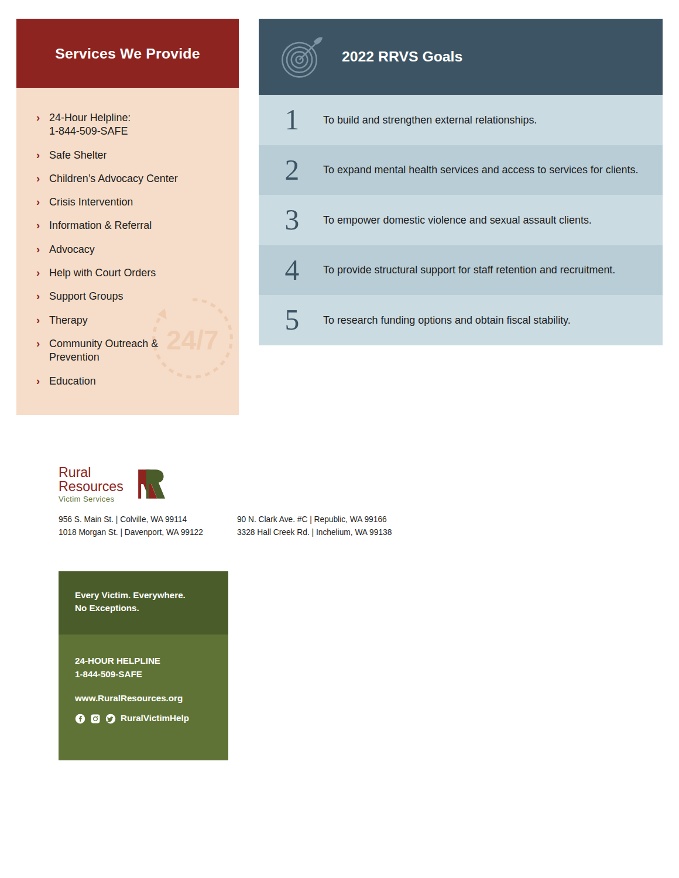Services We Provide
24/7
24-Hour Helpline:1-844-509-SAFE
Safe Shelter
Children’s Advocacy Center
Crisis Intervention
Information & Referral
Advocacy
Help with Court Orders
Support Groups
Therapy
Community Outreach &Prevention
Education
2022 RRVS Goals
To build and strengthen external relationships.
To expand mental health services and access to services for clients.
To empower domestic violence and sexual assault clients.
To provide structural support for staff retention and recruitment.
To research funding options and obtain fiscal stability.
Rural Resources Victim Services
956 S. Main St. | Colville, WA 99114
1018 Morgan St. | Davenport, WA 99122
90 N. Clark Ave. #C | Republic, WA 99166
3328 Hall Creek Rd. | Inchelium, WA 99138
Every Victim. Everywhere.
No Exceptions.
24-HOUR HELPLINE
1-844-509-SAFE
www.RuralResources.org
RuralVictimHelp